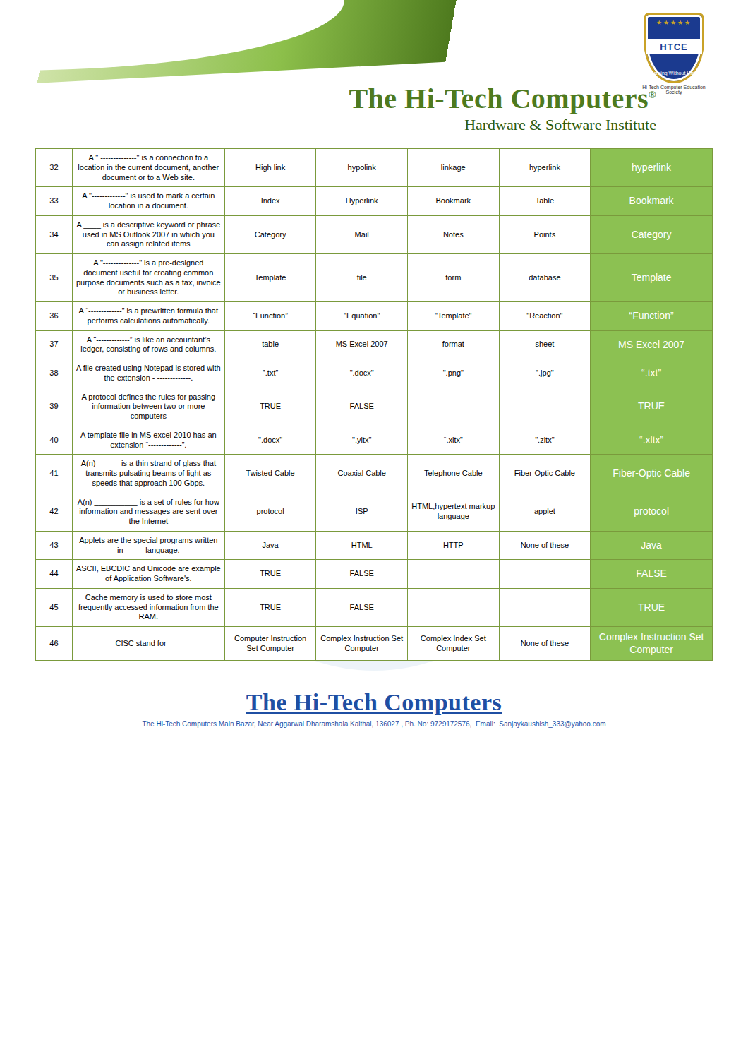★★★★★
HTCE
Learning Without Limits
Hi-Tech Computer Education Society
The Hi-Tech Computers®
Hardware & Software Institute
HTC
| 32 | A " --------------" is a connection to a location in the current document, another document or to a Web site. | High link | hypolink | linkage | hyperlink | hyperlink |
| 33 | A "-------------" is used to mark a certain location in a document. | Index | Hyperlink | Bookmark | Table | Bookmark |
| 34 | A ____ is a descriptive keyword or phrase used in MS Outlook 2007 in which you can assign related items | Category | Mail | Notes | Points | Category |
| 35 | A "--------------" is a pre-designed document useful for creating common purpose documents such as a fax, invoice or business letter. | Template | file | form | database | Template |
| 36 | A “-------------” is a prewritten formula that performs calculations automatically. | “Function” | "Equation" | "Template" | "Reaction" | “Function” |
| 37 | A “-------------” is like an accountant’s ledger, consisting of rows and columns. | table | MS Excel 2007 | format | sheet | MS Excel 2007 |
| 38 | A file created using Notepad is stored with the extension - -------------. | ”.txt” | ".docx" | ".png" | ".jpg" | “.txt” |
| 39 | A protocol defines the rules for passing information between two or more computers | TRUE | FALSE | | | TRUE |
| 40 | A template file in MS excel 2010 has an extension “-------------”. | ".docx" | ".yltx" | “.xltx” | ".zltx" | “.xltx” |
| 41 | A(n) _____ is a thin strand of glass that transmits pulsating beams of light as speeds that approach 100 Gbps. | Twisted Cable | Coaxial Cable | Telephone Cable | Fiber-Optic Cable | Fiber-Optic Cable |
| 42 | A(n) __________ is a set of rules for how information and messages are sent over the Internet | protocol | ISP | HTML,hypertext markup language | applet | protocol |
| 43 | Applets are the special programs written in ------- language. | Java | HTML | HTTP | None of these | Java |
| 44 | ASCII, EBCDIC and Unicode are example of Application Software's. | TRUE | FALSE | | | FALSE |
| 45 | Cache memory is used to store most frequently accessed information from the RAM. | TRUE | FALSE | | | TRUE |
| 46 | CISC stand for ___ | Computer Instruction Set Computer | Complex Instruction Set Computer | Complex Index Set Computer | None of these | Complex Instruction Set Computer |
The Hi-Tech Computers
The Hi-Tech Computers Main Bazar, Near Aggarwal Dharamshala Kaithal, 136027 , Ph. No: 9729172576, Email: Sanjaykaushish_333@yahoo.com